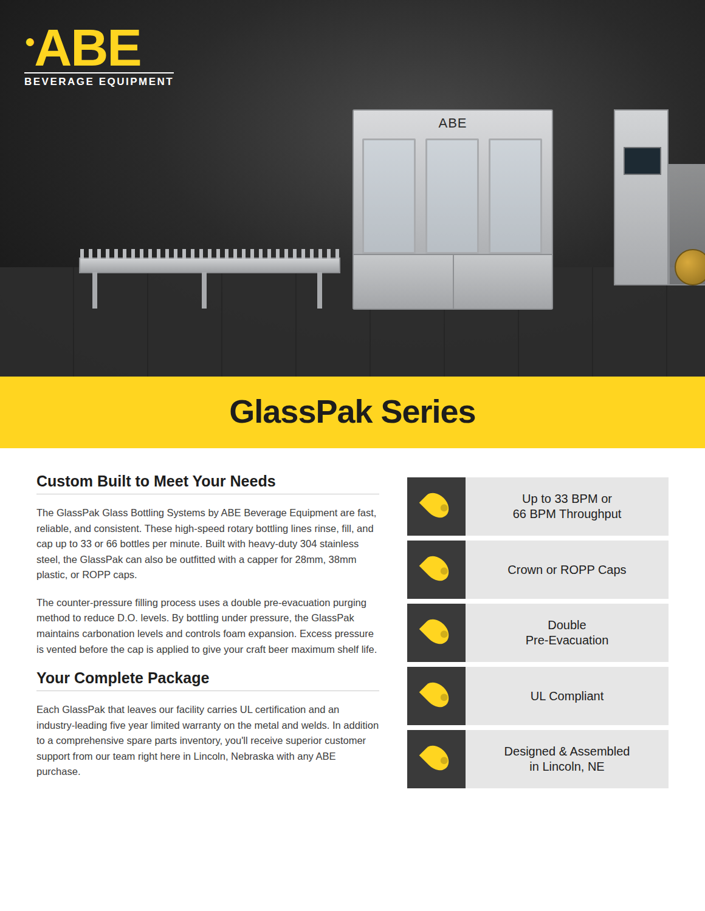●ABE
BEVERAGE EQUIPMENT
GlassPak Series
Custom Built to Meet Your Needs
The GlassPak Glass Bottling Systems by ABE Beverage Equipment are fast, reliable, and consistent. These high-speed rotary bottling lines rinse, fill, and cap up to 33 or 66 bottles per minute. Built with heavy-duty 304 stainless steel, the GlassPak can also be outfitted with a capper for 28mm, 38mm plastic, or ROPP caps.
The counter-pressure filling process uses a double pre-evacuation purging method to reduce D.O. levels. By bottling under pressure, the GlassPak maintains carbonation levels and controls foam expansion. Excess pressure is vented before the cap is applied to give your craft beer maximum shelf life.
Your Complete Package
Each GlassPak that leaves our facility carries UL certification and an industry-leading five year limited warranty on the metal and welds. In addition to a comprehensive spare parts inventory, you'll receive superior customer support from our team right here in Lincoln, Nebraska with any ABE purchase.
| | Up to 33 BPM or 66 BPM Throughput |
| | Crown or ROPP Caps |
| | Double Pre-Evacuation |
| | UL Compliant |
| | Designed & Assembled in Lincoln, NE |